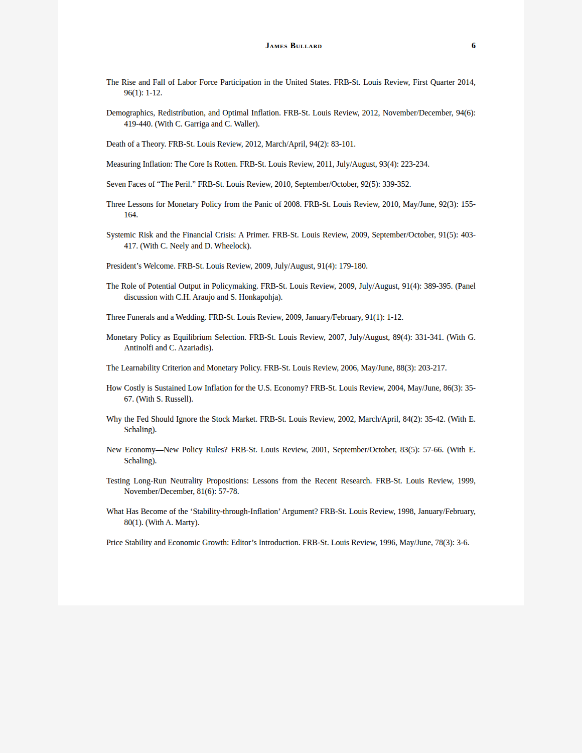James Bullard 6
The Rise and Fall of Labor Force Participation in the United States. FRB-St. Louis Review, First Quarter 2014, 96(1): 1-12.
Demographics, Redistribution, and Optimal Inflation. FRB-St. Louis Review, 2012, November/December, 94(6): 419-440. (With C. Garriga and C. Waller).
Death of a Theory. FRB-St. Louis Review, 2012, March/April, 94(2): 83-101.
Measuring Inflation: The Core Is Rotten. FRB-St. Louis Review, 2011, July/August, 93(4): 223-234.
Seven Faces of “The Peril.” FRB-St. Louis Review, 2010, September/October, 92(5): 339-352.
Three Lessons for Monetary Policy from the Panic of 2008. FRB-St. Louis Review, 2010, May/June, 92(3): 155-164.
Systemic Risk and the Financial Crisis: A Primer. FRB-St. Louis Review, 2009, September/October, 91(5): 403-417. (With C. Neely and D. Wheelock).
President’s Welcome. FRB-St. Louis Review, 2009, July/August, 91(4): 179-180.
The Role of Potential Output in Policymaking. FRB-St. Louis Review, 2009, July/August, 91(4): 389-395. (Panel discussion with C.H. Araujo and S. Honkapohja).
Three Funerals and a Wedding. FRB-St. Louis Review, 2009, January/February, 91(1): 1-12.
Monetary Policy as Equilibrium Selection. FRB-St. Louis Review, 2007, July/August, 89(4): 331-341. (With G. Antinolfi and C. Azariadis).
The Learnability Criterion and Monetary Policy. FRB-St. Louis Review, 2006, May/June, 88(3): 203-217.
How Costly is Sustained Low Inflation for the U.S. Economy? FRB-St. Louis Review, 2004, May/June, 86(3): 35-67. (With S. Russell).
Why the Fed Should Ignore the Stock Market. FRB-St. Louis Review, 2002, March/April, 84(2): 35-42. (With E. Schaling).
New Economy—New Policy Rules? FRB-St. Louis Review, 2001, September/October, 83(5): 57-66. (With E. Schaling).
Testing Long-Run Neutrality Propositions: Lessons from the Recent Research. FRB-St. Louis Review, 1999, November/December, 81(6): 57-78.
What Has Become of the ‘Stability-through-Inflation’ Argument? FRB-St. Louis Review, 1998, January/February, 80(1). (With A. Marty).
Price Stability and Economic Growth: Editor’s Introduction. FRB-St. Louis Review, 1996, May/June, 78(3): 3-6.